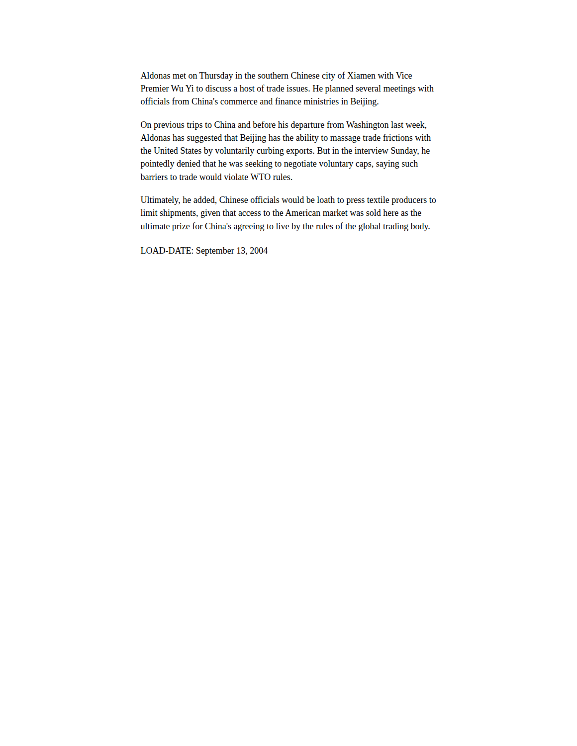Aldonas met on Thursday in the southern Chinese city of Xiamen with Vice Premier Wu Yi to discuss a host of trade issues. He planned several meetings with officials from China's commerce and finance ministries in Beijing.
On previous trips to China and before his departure from Washington last week, Aldonas has suggested that Beijing has the ability to massage trade frictions with the United States by voluntarily curbing exports. But in the interview Sunday, he pointedly denied that he was seeking to negotiate voluntary caps, saying such barriers to trade would violate WTO rules.
Ultimately, he added, Chinese officials would be loath to press textile producers to limit shipments, given that access to the American market was sold here as the ultimate prize for China's agreeing to live by the rules of the global trading body.
LOAD-DATE: September 13, 2004